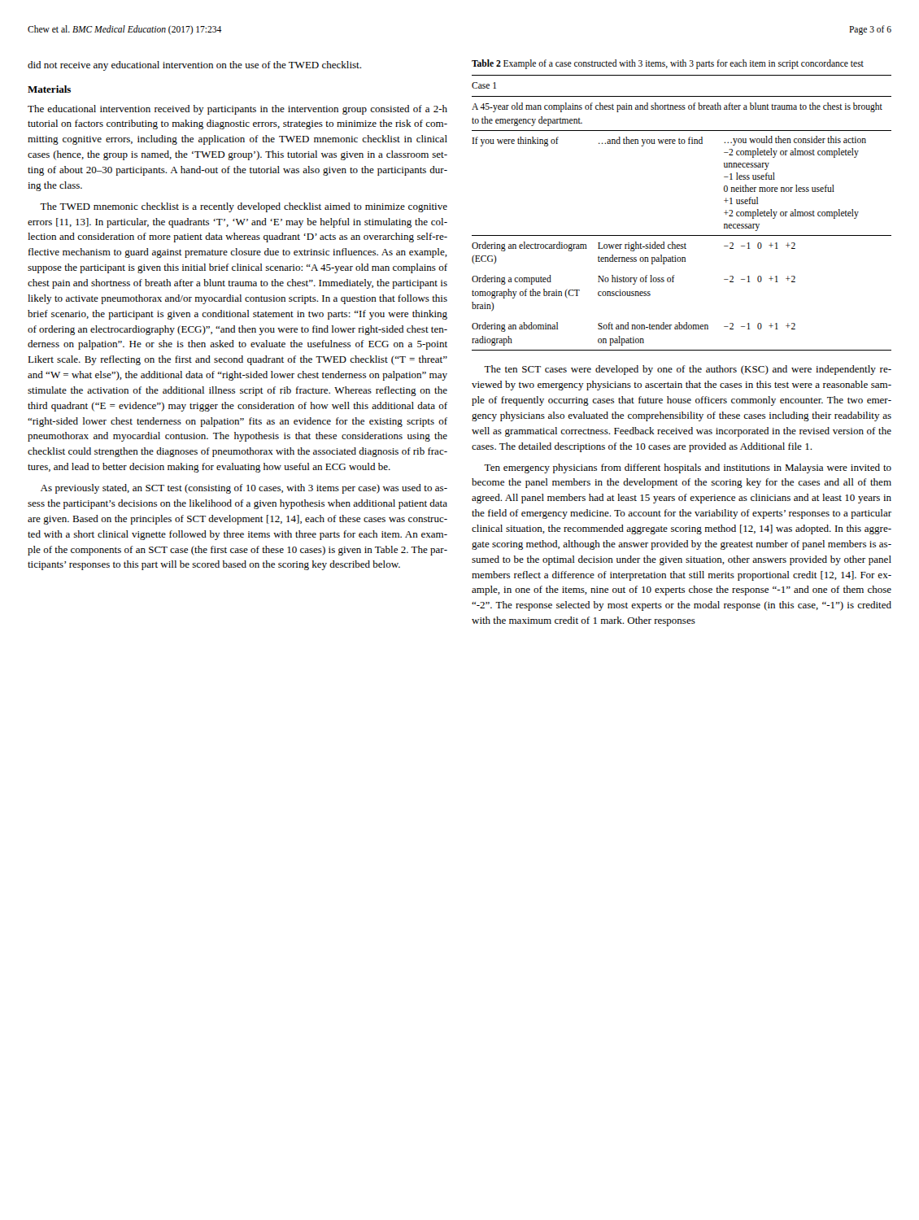Chew et al. BMC Medical Education (2017) 17:234
Page 3 of 6
did not receive any educational intervention on the use of the TWED checklist.
Materials
The educational intervention received by participants in the intervention group consisted of a 2-h tutorial on factors contributing to making diagnostic errors, strategies to minimize the risk of committing cognitive errors, including the application of the TWED mnemonic checklist in clinical cases (hence, the group is named, the ‘TWED group’). This tutorial was given in a classroom setting of about 20–30 participants. A hand-out of the tutorial was also given to the participants during the class.
The TWED mnemonic checklist is a recently developed checklist aimed to minimize cognitive errors [11, 13]. In particular, the quadrants ‘T’, ‘W’ and ‘E’ may be helpful in stimulating the collection and consideration of more patient data whereas quadrant ‘D’ acts as an overarching self-reflective mechanism to guard against premature closure due to extrinsic influences. As an example, suppose the participant is given this initial brief clinical scenario: “A 45-year old man complains of chest pain and shortness of breath after a blunt trauma to the chest”. Immediately, the participant is likely to activate pneumothorax and/or myocardial contusion scripts. In a question that follows this brief scenario, the participant is given a conditional statement in two parts: “If you were thinking of ordering an electrocardiography (ECG)”, “and then you were to find lower right-sided chest tenderness on palpation”. He or she is then asked to evaluate the usefulness of ECG on a 5-point Likert scale. By reflecting on the first and second quadrant of the TWED checklist (“T = threat” and “W = what else”), the additional data of “right-sided lower chest tenderness on palpation” may stimulate the activation of the additional illness script of rib fracture. Whereas reflecting on the third quadrant (“E = evidence”) may trigger the consideration of how well this additional data of “right-sided lower chest tenderness on palpation” fits as an evidence for the existing scripts of pneumothorax and myocardial contusion. The hypothesis is that these considerations using the checklist could strengthen the diagnoses of pneumothorax with the associated diagnosis of rib fractures, and lead to better decision making for evaluating how useful an ECG would be.
As previously stated, an SCT test (consisting of 10 cases, with 3 items per case) was used to assess the participant’s decisions on the likelihood of a given hypothesis when additional patient data are given. Based on the principles of SCT development [12, 14], each of these cases was constructed with a short clinical vignette followed by three items with three parts for each item. An example of the components of an SCT case (the first case of these 10 cases) is given in Table 2. The participants’ responses to this part will be scored based on the scoring key described below.
Table 2 Example of a case constructed with 3 items, with 3 parts for each item in script concordance test
| Case 1 |
| A 45-year old man complains of chest pain and shortness of breath after a blunt trauma to the chest is brought to the emergency department. |
| If you were thinking of | …and then you were to find | …you would then consider this action −2 completely or almost completely unnecessary −1 less useful 0 neither more nor less useful +1 useful +2 completely or almost completely necessary |
| Ordering an electrocardiogram (ECG) | Lower right-sided chest tenderness on palpation | −2 −1 0 +1 +2 |
| Ordering a computed tomography of the brain (CT brain) | No history of loss of consciousness | −2 −1 0 +1 +2 |
| Ordering an abdominal radiograph | Soft and non-tender abdomen on palpation | −2 −1 0 +1 +2 |
The ten SCT cases were developed by one of the authors (KSC) and were independently reviewed by two emergency physicians to ascertain that the cases in this test were a reasonable sample of frequently occurring cases that future house officers commonly encounter. The two emergency physicians also evaluated the comprehensibility of these cases including their readability as well as grammatical correctness. Feedback received was incorporated in the revised version of the cases. The detailed descriptions of the 10 cases are provided as Additional file 1.
Ten emergency physicians from different hospitals and institutions in Malaysia were invited to become the panel members in the development of the scoring key for the cases and all of them agreed. All panel members had at least 15 years of experience as clinicians and at least 10 years in the field of emergency medicine. To account for the variability of experts’ responses to a particular clinical situation, the recommended aggregate scoring method [12, 14] was adopted. In this aggregate scoring method, although the answer provided by the greatest number of panel members is assumed to be the optimal decision under the given situation, other answers provided by other panel members reflect a difference of interpretation that still merits proportional credit [12, 14]. For example, in one of the items, nine out of 10 experts chose the response “-1” and one of them chose “-2”. The response selected by most experts or the modal response (in this case, “-1”) is credited with the maximum credit of 1 mark. Other responses